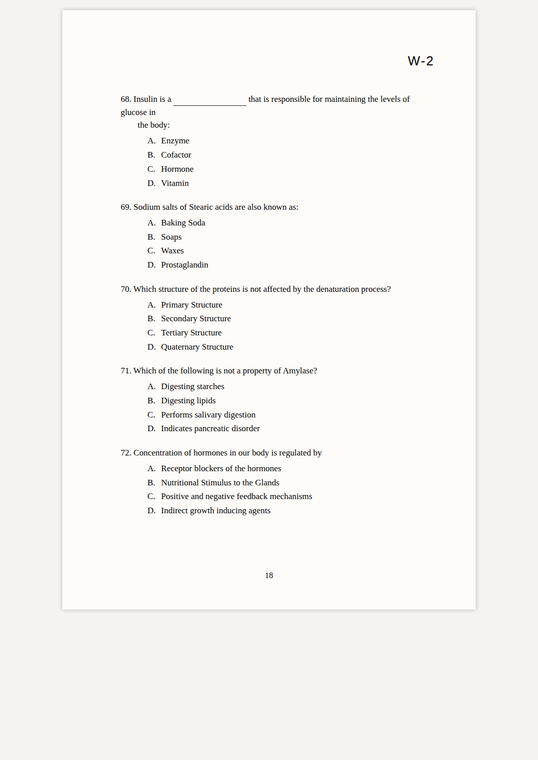W-2
68. Insulin is a that is responsible for maintaining the levels of glucose in
the body:
A. Enzyme
B. Cofactor
C. Hormone
D. Vitamin
69. Sodium salts of Stearic acids are also known as:
A. Baking Soda
B. Soaps
C. Waxes
D. Prostaglandin
70. Which structure of the proteins is not affected by the denaturation process?
A. Primary Structure
B. Secondary Structure
C. Tertiary Structure
D. Quaternary Structure
71. Which of the following is not a property of Amylase?
A. Digesting starches
B. Digesting lipids
C. Performs salivary digestion
D. Indicates pancreatic disorder
72. Concentration of hormones in our body is regulated by
A. Receptor blockers of the hormones
B. Nutritional Stimulus to the Glands
C. Positive and negative feedback mechanisms
D. Indirect growth inducing agents
18